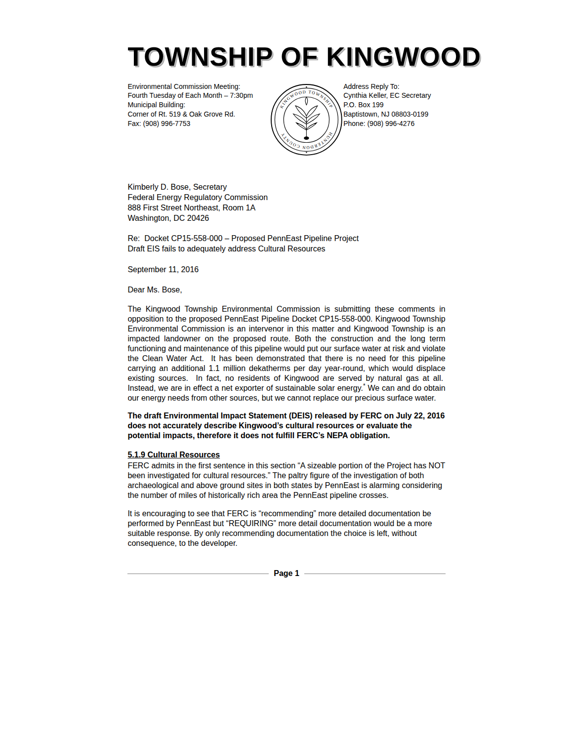TOWNSHIP OF KINGWOOD
Environmental Commission Meeting:
Fourth Tuesday of Each Month – 7:30pm
Municipal Building:
Corner of Rt. 519 & Oak Grove Rd.
Fax: (908) 996-7753
KINGWOOD TOWNSHIP HUNTERDON COUNTY
Address Reply To:
Cynthia Keller, EC Secretary
P.O. Box 199
Baptistown, NJ 08803-0199
Phone: (908) 996-4276
Kimberly D. Bose, Secretary
Federal Energy Regulatory Commission
888 First Street Northeast, Room 1A
Washington, DC 20426
Re: Docket CP15-558-000 – Proposed PennEast Pipeline Project
Draft EIS fails to adequately address Cultural Resources
September 11, 2016
Dear Ms. Bose,
The Kingwood Township Environmental Commission is submitting these comments in opposition to the proposed PennEast Pipeline Docket CP15-558-000. Kingwood Township Environmental Commission is an intervenor in this matter and Kingwood Township is an impacted landowner on the proposed route. Both the construction and the long term functioning and maintenance of this pipeline would put our surface water at risk and violate the Clean Water Act. It has been demonstrated that there is no need for this pipeline carrying an additional 1.1 million dekatherms per day year-round, which would displace existing sources. In fact, no residents of Kingwood are served by natural gas at all. Instead, we are in effect a net exporter of sustainable solar energy.* We can and do obtain our energy needs from other sources, but we cannot replace our precious surface water.
The draft Environmental Impact Statement (DEIS) released by FERC on July 22, 2016 does not accurately describe Kingwood’s cultural resources or evaluate the potential impacts, therefore it does not fulfill FERC’s NEPA obligation.
5.1.9 Cultural Resources
FERC admits in the first sentence in this section “A sizeable portion of the Project has NOT been investigated for cultural resources.” The paltry figure of the investigation of both archaeological and above ground sites in both states by PennEast is alarming considering the number of miles of historically rich area the PennEast pipeline crosses.
It is encouraging to see that FERC is “recommending” more detailed documentation be performed by PennEast but “REQUIRING” more detail documentation would be a more suitable response. By only recommending documentation the choice is left, without consequence, to the developer.
Page 1